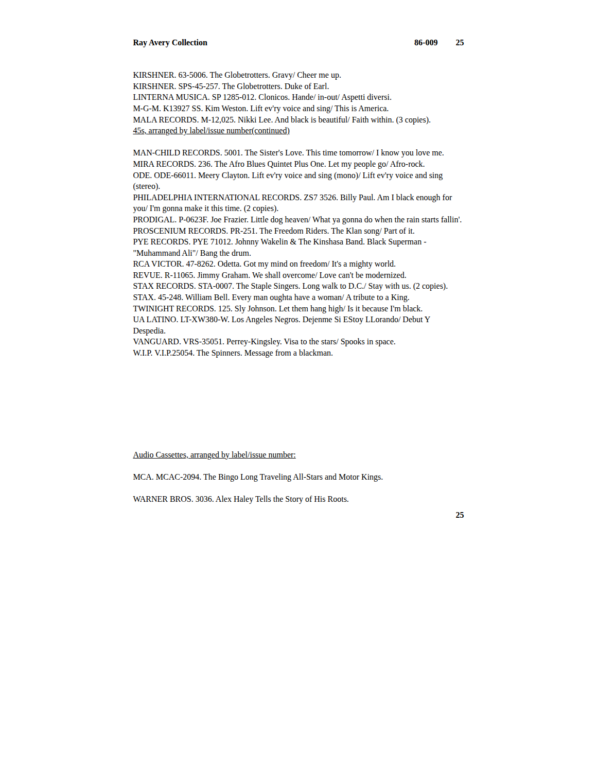Ray Avery Collection
86-009 25
KIRSHNER. 63-5006. The Globetrotters. Gravy/ Cheer me up.
KIRSHNER. SPS-45-257. The Globetrotters. Duke of Earl.
LINTERNA MUSICA. SP 1285-012. Clonicos. Hande/ in-out/ Aspetti diversi.
M-G-M. K13927 SS. Kim Weston. Lift ev'ry voice and sing/ This is America.
MALA RECORDS. M-12,025. Nikki Lee. And black is beautiful/ Faith within. (3 copies).
45s, arranged by label/issue number(continued)
MAN-CHILD RECORDS. 5001. The Sister's Love. This time tomorrow/ I know you love me.
MIRA RECORDS. 236. The Afro Blues Quintet Plus One. Let my people go/ Afro-rock.
ODE. ODE-66011. Meery Clayton. Lift ev'ry voice and sing (mono)/ Lift ev'ry voice and sing (stereo).
PHILADELPHIA INTERNATIONAL RECORDS. ZS7 3526. Billy Paul. Am I black enough for you/ I'm gonna make it this time. (2 copies).
PRODIGAL. P-0623F. Joe Frazier. Little dog heaven/ What ya gonna do when the rain starts fallin'.
PROSCENIUM RECORDS. PR-251. The Freedom Riders. The Klan song/ Part of it.
PYE RECORDS. PYE 71012. Johnny Wakelin & The Kinshasa Band. Black Superman - "Muhammand Ali"/ Bang the drum.
RCA VICTOR. 47-8262. Odetta. Got my mind on freedom/ It's a mighty world.
REVUE. R-11065. Jimmy Graham. We shall overcome/ Love can't be modernized.
STAX RECORDS. STA-0007. The Staple Singers. Long walk to D.C./ Stay with us. (2 copies).
STAX. 45-248. William Bell. Every man oughta have a woman/ A tribute to a King.
TWINIGHT RECORDS. 125. Sly Johnson. Let them hang high/ Is it because I'm black.
UA LATINO. LT-XW380-W. Los Angeles Negros. Dejenme Si EStoy LLorando/ Debut Y Despedia.
VANGUARD. VRS-35051. Perrey-Kingsley. Visa to the stars/ Spooks in space.
W.I.P. V.I.P.25054. The Spinners. Message from a blackman.
Audio Cassettes, arranged by label/issue number:
MCA. MCAC-2094. The Bingo Long Traveling All-Stars and Motor Kings.
WARNER BROS. 3036. Alex Haley Tells the Story of His Roots.
25